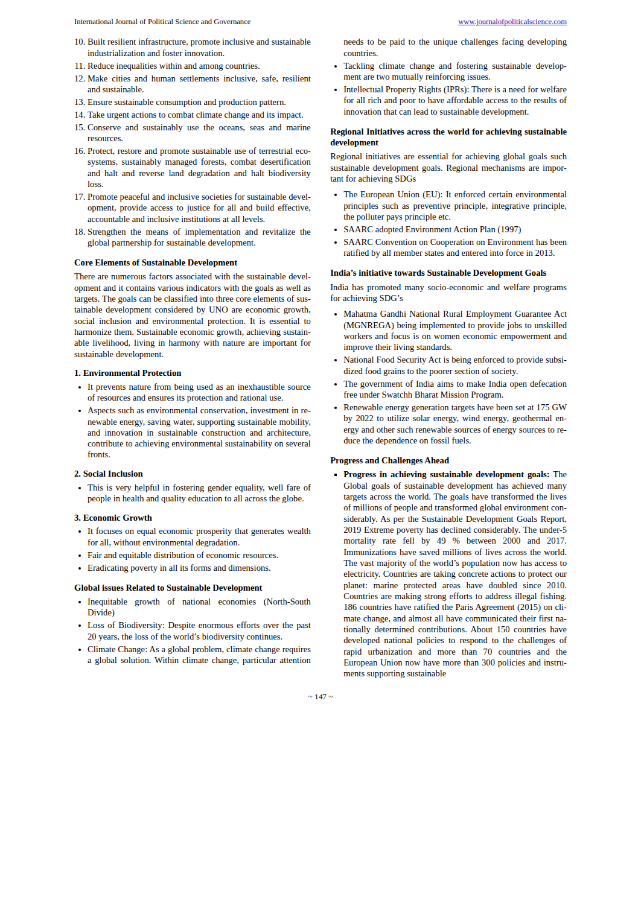International Journal of Political Science and Governance www.journalofpoliticalscience.com
Built resilient infrastructure, promote inclusive and sustainable industrialization and foster innovation.
Reduce inequalities within and among countries.
Make cities and human settlements inclusive, safe, resilient and sustainable.
Ensure sustainable consumption and production pattern.
Take urgent actions to combat climate change and its impact.
Conserve and sustainably use the oceans, seas and marine resources.
Protect, restore and promote sustainable use of terrestrial ecosystems, sustainably managed forests, combat desertification and halt and reverse land degradation and halt biodiversity loss.
Promote peaceful and inclusive societies for sustainable development, provide access to justice for all and build effective, accountable and inclusive institutions at all levels.
Strengthen the means of implementation and revitalize the global partnership for sustainable development.
Core Elements of Sustainable Development
There are numerous factors associated with the sustainable development and it contains various indicators with the goals as well as targets. The goals can be classified into three core elements of sustainable development considered by UNO are economic growth, social inclusion and environmental protection. It is essential to harmonize them. Sustainable economic growth, achieving sustainable livelihood, living in harmony with nature are important for sustainable development.
1. Environmental Protection
It prevents nature from being used as an inexhaustible source of resources and ensures its protection and rational use.
Aspects such as environmental conservation, investment in renewable energy, saving water, supporting sustainable mobility, and innovation in sustainable construction and architecture, contribute to achieving environmental sustainability on several fronts.
2. Social Inclusion
This is very helpful in fostering gender equality, well fare of people in health and quality education to all across the globe.
3. Economic Growth
It focuses on equal economic prosperity that generates wealth for all, without environmental degradation.
Fair and equitable distribution of economic resources.
Eradicating poverty in all its forms and dimensions.
Global issues Related to Sustainable Development
Inequitable growth of national economies (North-South Divide)
Loss of Biodiversity: Despite enormous efforts over the past 20 years, the loss of the world’s biodiversity continues.
Climate Change: As a global problem, climate change requires a global solution. Within climate change, particular attention needs to be paid to the unique challenges facing developing countries.
Tackling climate change and fostering sustainable development are two mutually reinforcing issues.
Intellectual Property Rights (IPRs): There is a need for welfare for all rich and poor to have affordable access to the results of innovation that can lead to sustainable development.
Regional Initiatives across the world for achieving sustainable development
Regional initiatives are essential for achieving global goals such sustainable development goals. Regional mechanisms are important for achieving SDGs
The European Union (EU): It enforced certain environmental principles such as preventive principle, integrative principle, the polluter pays principle etc.
SAARC adopted Environment Action Plan (1997)
SAARC Convention on Cooperation on Environment has been ratified by all member states and entered into force in 2013.
India’s initiative towards Sustainable Development Goals
India has promoted many socio-economic and welfare programs for achieving SDG’s
Mahatma Gandhi National Rural Employment Guarantee Act (MGNREGA) being implemented to provide jobs to unskilled workers and focus is on women economic empowerment and improve their living standards.
National Food Security Act is being enforced to provide subsidized food grains to the poorer section of society.
The government of India aims to make India open defecation free under Swatchh Bharat Mission Program.
Renewable energy generation targets have been set at 175 GW by 2022 to utilize solar energy, wind energy, geothermal energy and other such renewable sources of energy sources to reduce the dependence on fossil fuels.
Progress and Challenges Ahead
Progress in achieving sustainable development goals: The Global goals of sustainable development has achieved many targets across the world. The goals have transformed the lives of millions of people and transformed global environment considerably. As per the Sustainable Development Goals Report, 2019 Extreme poverty has declined considerably. The under-5 mortality rate fell by 49 % between 2000 and 2017. Immunizations have saved millions of lives across the world. The vast majority of the world’s population now has access to electricity. Countries are taking concrete actions to protect our planet: marine protected areas have doubled since 2010. Countries are making strong efforts to address illegal fishing. 186 countries have ratified the Paris Agreement (2015) on climate change, and almost all have communicated their first nationally determined contributions. About 150 countries have developed national policies to respond to the challenges of rapid urbanization and more than 70 countries and the European Union now have more than 300 policies and instruments supporting sustainable
~ 147 ~